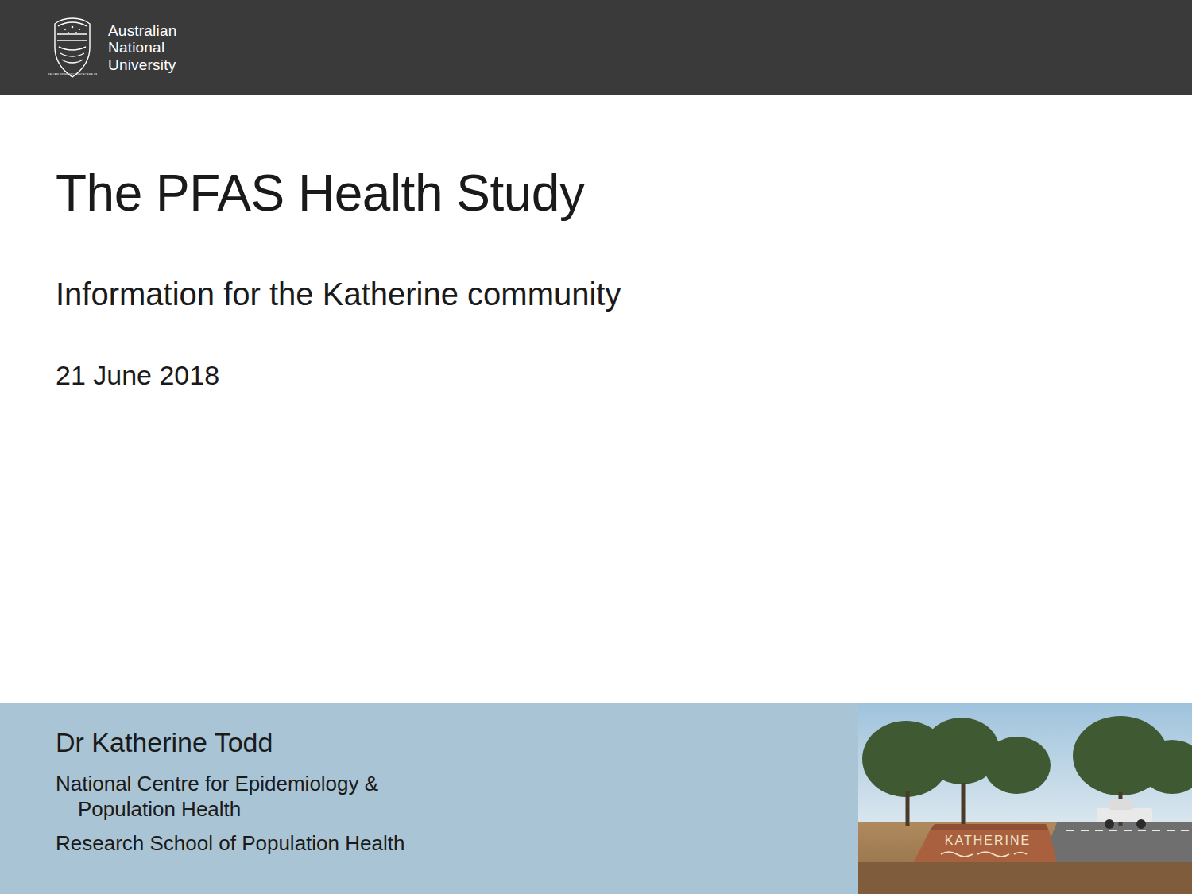AUSTRALIAM PRIMUM COGNOSCERE RERUM
Australian
National
University
The PFAS Health Study
Information for the Katherine community
21 June 2018
Dr Katherine Todd
National Centre for Epidemiology &Population Health
Research School of Population Health
KATHERINE